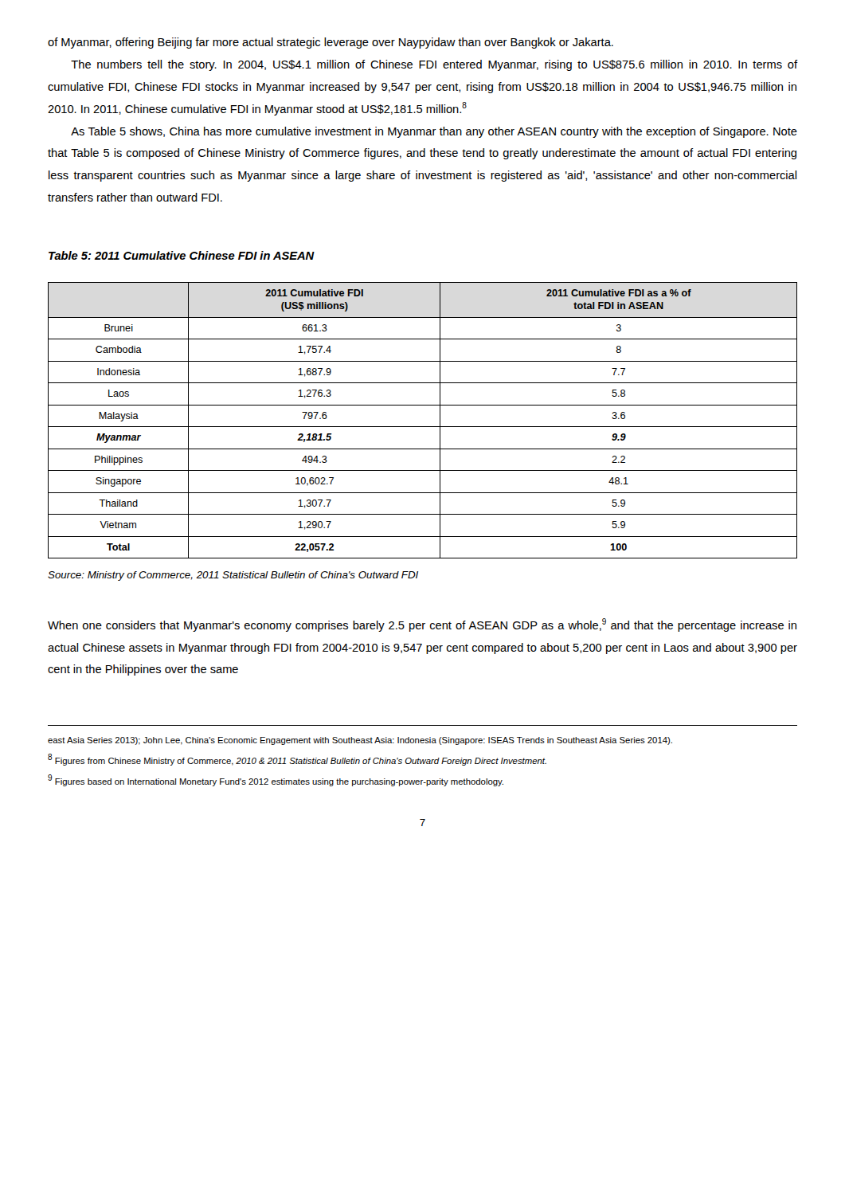of Myanmar, offering Beijing far more actual strategic leverage over Naypyidaw than over Bangkok or Jakarta.
The numbers tell the story. In 2004, US$4.1 million of Chinese FDI entered Myanmar, rising to US$875.6 million in 2010. In terms of cumulative FDI, Chinese FDI stocks in Myanmar increased by 9,547 per cent, rising from US$20.18 million in 2004 to US$1,946.75 million in 2010. In 2011, Chinese cumulative FDI in Myanmar stood at US$2,181.5 million.8
As Table 5 shows, China has more cumulative investment in Myanmar than any other ASEAN country with the exception of Singapore. Note that Table 5 is composed of Chinese Ministry of Commerce figures, and these tend to greatly underestimate the amount of actual FDI entering less transparent countries such as Myanmar since a large share of investment is registered as 'aid', 'assistance' and other non-commercial transfers rather than outward FDI.
Table 5: 2011 Cumulative Chinese FDI in ASEAN
| | 2011 Cumulative FDI (US$ millions) | 2011 Cumulative FDI as a % of total FDI in ASEAN |
| --- | --- | --- |
| Brunei | 661.3 | 3 |
| Cambodia | 1,757.4 | 8 |
| Indonesia | 1,687.9 | 7.7 |
| Laos | 1,276.3 | 5.8 |
| Malaysia | 797.6 | 3.6 |
| Myanmar | 2,181.5 | 9.9 |
| Philippines | 494.3 | 2.2 |
| Singapore | 10,602.7 | 48.1 |
| Thailand | 1,307.7 | 5.9 |
| Vietnam | 1,290.7 | 5.9 |
| Total | 22,057.2 | 100 |
Source: Ministry of Commerce, 2011 Statistical Bulletin of China's Outward FDI
When one considers that Myanmar's economy comprises barely 2.5 per cent of ASEAN GDP as a whole,9 and that the percentage increase in actual Chinese assets in Myanmar through FDI from 2004-2010 is 9,547 per cent compared to about 5,200 per cent in Laos and about 3,900 per cent in the Philippines over the same
east Asia Series 2013); John Lee, China's Economic Engagement with Southeast Asia: Indonesia (Singapore: ISEAS Trends in Southeast Asia Series 2014).
8 Figures from Chinese Ministry of Commerce, 2010 & 2011 Statistical Bulletin of China's Outward Foreign Direct Investment.
9 Figures based on International Monetary Fund's 2012 estimates using the purchasing-power-parity methodology.
7